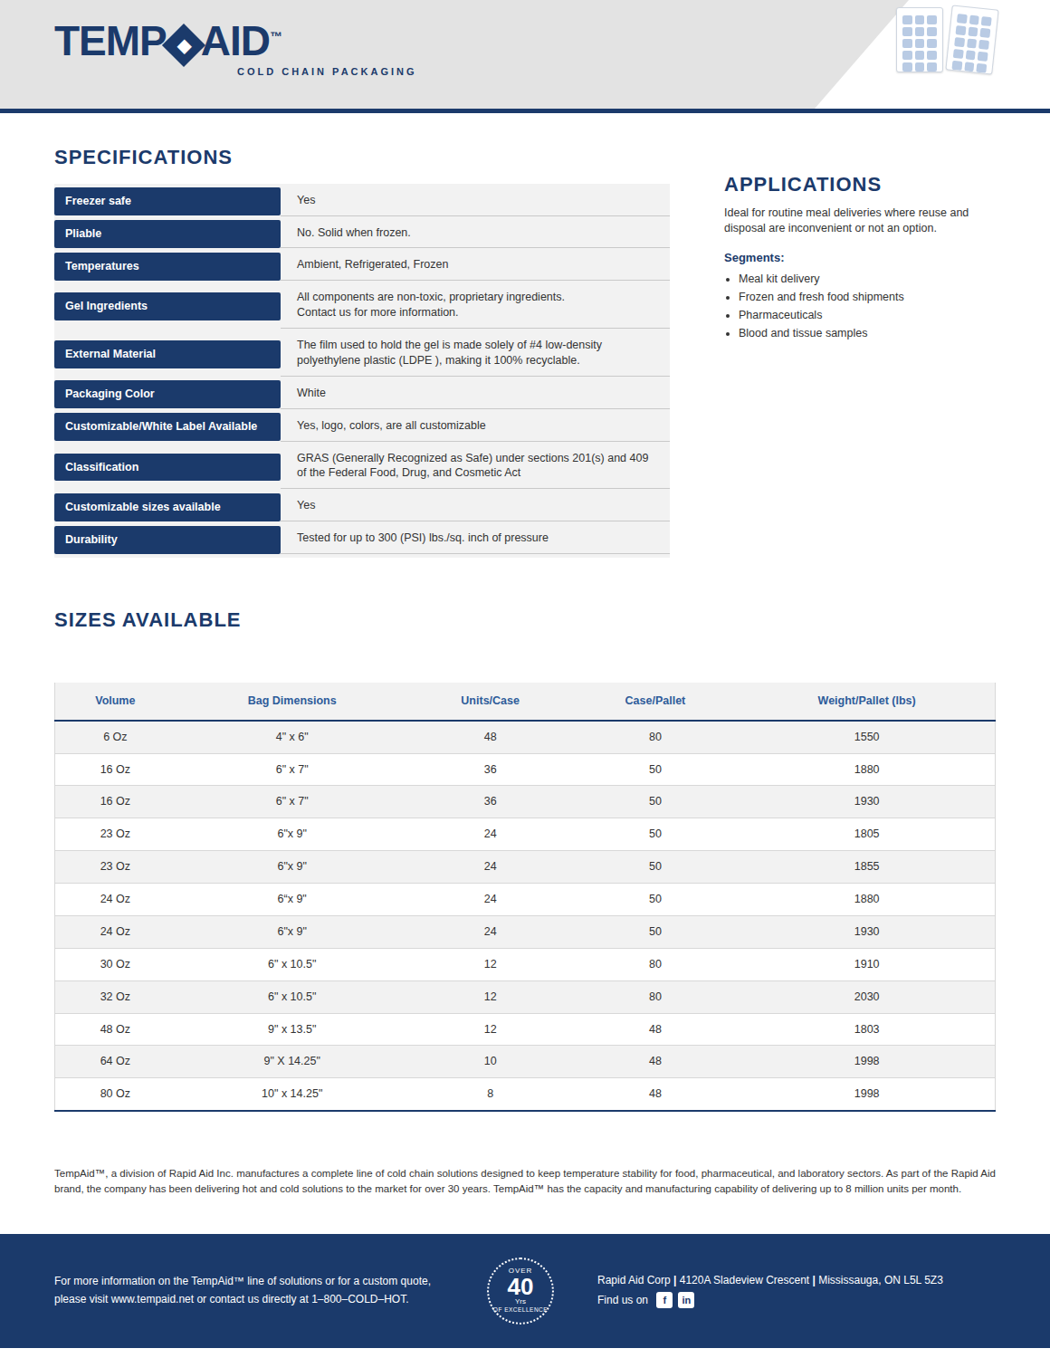TEMP◆AID™
COLD CHAIN PACKAGING
SPECIFICATIONS
| Freezer safe | Yes |
| Pliable | No. Solid when frozen. |
| Temperatures | Ambient, Refrigerated, Frozen |
| Gel Ingredients | All components are non-toxic, proprietary ingredients. Contact us for more information. |
| External Material | The film used to hold the gel is made solely of #4 low-density polyethylene plastic (LDPE ), making it 100% recyclable. |
| Packaging Color | White |
| Customizable/White Label Available | Yes, logo, colors, are all customizable |
| Classification | GRAS (Generally Recognized as Safe) under sections 201(s) and 409 of the Federal Food, Drug, and Cosmetic Act |
| Customizable sizes available | Yes |
| Durability | Tested for up to 300 (PSI) lbs./sq. inch of pressure |
APPLICATIONS
Ideal for routine meal deliveries where reuse and disposal are inconvenient or not an option.
Segments:
Meal kit delivery
Frozen and fresh food shipments
Pharmaceuticals
Blood and tissue samples
SIZES AVAILABLE
| Volume | Bag Dimensions | Units/Case | Case/Pallet | Weight/Pallet (lbs) |
| --- | --- | --- | --- | --- |
| 6 Oz | 4" x 6" | 48 | 80 | 1550 |
| 16 Oz | 6" x 7" | 36 | 50 | 1880 |
| 16 Oz | 6" x 7" | 36 | 50 | 1930 |
| 23 Oz | 6"x 9" | 24 | 50 | 1805 |
| 23 Oz | 6"x 9" | 24 | 50 | 1855 |
| 24 Oz | 6“x 9" | 24 | 50 | 1880 |
| 24 Oz | 6"x 9" | 24 | 50 | 1930 |
| 30 Oz | 6" x 10.5" | 12 | 80 | 1910 |
| 32 Oz | 6" x 10.5" | 12 | 80 | 2030 |
| 48 Oz | 9" x 13.5" | 12 | 48 | 1803 |
| 64 Oz | 9" X 14.25" | 10 | 48 | 1998 |
| 80 Oz | 10" x 14.25" | 8 | 48 | 1998 |
TempAid™, a division of Rapid Aid Inc. manufactures a complete line of cold chain solutions designed to keep temperature stability for food, pharmaceutical, and laboratory sectors. As part of the Rapid Aid brand, the company has been delivering hot and cold solutions to the market for over 30 years. TempAid™ has the capacity and manufacturing capability of delivering up to 8 million units per month.
For more information on the TempAid™ line of solutions or for a custom quote,
please visit www.tempaid.net or contact us directly at 1–800–COLD–HOT.
OVER
40
Yrs
OF EXCELLENCE
Rapid Aid Corp | 4120A Sladeview Crescent | Mississauga, ON L5L 5Z3
Find us on fin